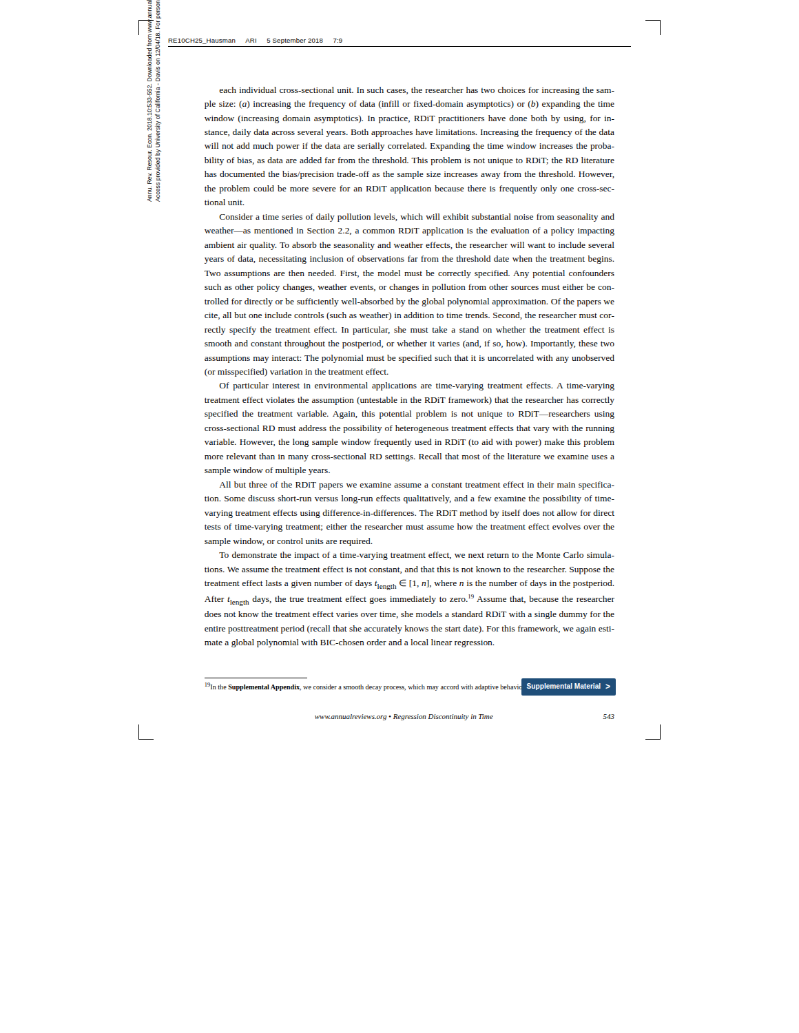RE10CH25_Hausman ARI 5 September 2018 7:9
Annu. Rev. Resour. Econ. 2018.10:533-552. Downloaded from www.annualreviews.org
Access provided by University of California - Davis on 12/04/18. For personal use only.
each individual cross-sectional unit. In such cases, the researcher has two choices for increasing the sample size: (a) increasing the frequency of data (infill or fixed-domain asymptotics) or (b) expanding the time window (increasing domain asymptotics). In practice, RDiT practitioners have done both by using, for instance, daily data across several years. Both approaches have limitations. Increasing the frequency of the data will not add much power if the data are serially correlated. Expanding the time window increases the probability of bias, as data are added far from the threshold. This problem is not unique to RDiT; the RD literature has documented the bias/precision trade-off as the sample size increases away from the threshold. However, the problem could be more severe for an RDiT application because there is frequently only one cross-sectional unit.
Consider a time series of daily pollution levels, which will exhibit substantial noise from seasonality and weather—as mentioned in Section 2.2, a common RDiT application is the evaluation of a policy impacting ambient air quality. To absorb the seasonality and weather effects, the researcher will want to include several years of data, necessitating inclusion of observations far from the threshold date when the treatment begins. Two assumptions are then needed. First, the model must be correctly specified. Any potential confounders such as other policy changes, weather events, or changes in pollution from other sources must either be controlled for directly or be sufficiently well-absorbed by the global polynomial approximation. Of the papers we cite, all but one include controls (such as weather) in addition to time trends. Second, the researcher must correctly specify the treatment effect. In particular, she must take a stand on whether the treatment effect is smooth and constant throughout the postperiod, or whether it varies (and, if so, how). Importantly, these two assumptions may interact: The polynomial must be specified such that it is uncorrelated with any unobserved (or misspecified) variation in the treatment effect.
Of particular interest in environmental applications are time-varying treatment effects. A time-varying treatment effect violates the assumption (untestable in the RDiT framework) that the researcher has correctly specified the treatment variable. Again, this potential problem is not unique to RDiT—researchers using cross-sectional RD must address the possibility of heterogeneous treatment effects that vary with the running variable. However, the long sample window frequently used in RDiT (to aid with power) make this problem more relevant than in many cross-sectional RD settings. Recall that most of the literature we examine uses a sample window of multiple years.
All but three of the RDiT papers we examine assume a constant treatment effect in their main specification. Some discuss short-run versus long-run effects qualitatively, and a few examine the possibility of time-varying treatment effects using difference-in-differences. The RDiT method by itself does not allow for direct tests of time-varying treatment; either the researcher must assume how the treatment effect evolves over the sample window, or control units are required.
To demonstrate the impact of a time-varying treatment effect, we next return to the Monte Carlo simulations. We assume the treatment effect is not constant, and that this is not known to the researcher. Suppose the treatment effect lasts a given number of days tlength ∈ [1, n], where n is the number of days in the postperiod. After tlength days, the true treatment effect goes immediately to zero.19 Assume that, because the researcher does not know the treatment effect varies over time, she models a standard RDiT with a single dummy for the entire posttreatment period (recall that she accurately knows the start date). For this framework, we again estimate a global polynomial with BIC-chosen order and a local linear regression.
Supplemental Material >
19In the Supplemental Appendix, we consider a smooth decay process, which may accord with adaptive behavior in general equilibrium.
543 www.annualreviews.org • Regression Discontinuity in Time